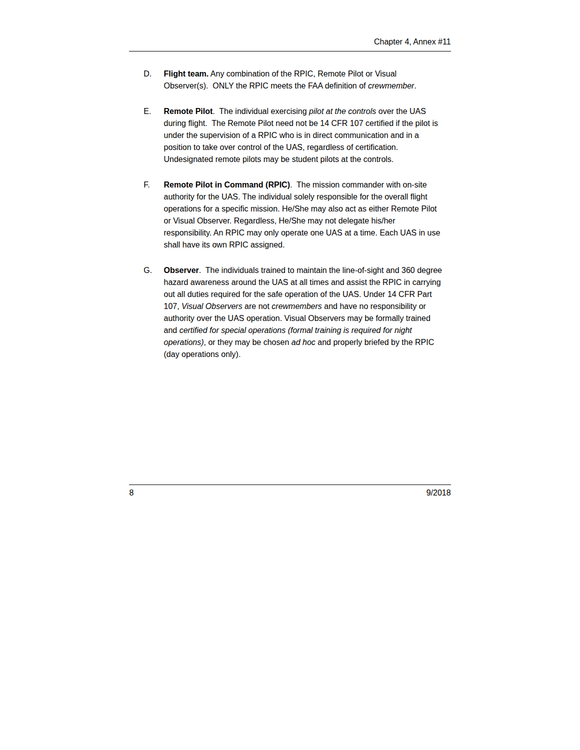Chapter 4, Annex #11
D. Flight team. Any combination of the RPIC, Remote Pilot or Visual Observer(s). ONLY the RPIC meets the FAA definition of crewmember.
E. Remote Pilot. The individual exercising pilot at the controls over the UAS during flight. The Remote Pilot need not be 14 CFR 107 certified if the pilot is under the supervision of a RPIC who is in direct communication and in a position to take over control of the UAS, regardless of certification. Undesignated remote pilots may be student pilots at the controls.
F. Remote Pilot in Command (RPIC). The mission commander with on-site authority for the UAS. The individual solely responsible for the overall flight operations for a specific mission. He/She may also act as either Remote Pilot or Visual Observer. Regardless, He/She may not delegate his/her responsibility. An RPIC may only operate one UAS at a time. Each UAS in use shall have its own RPIC assigned.
G. Observer. The individuals trained to maintain the line-of-sight and 360 degree hazard awareness around the UAS at all times and assist the RPIC in carrying out all duties required for the safe operation of the UAS. Under 14 CFR Part 107, Visual Observers are not crewmembers and have no responsibility or authority over the UAS operation. Visual Observers may be formally trained and certified for special operations (formal training is required for night operations), or they may be chosen ad hoc and properly briefed by the RPIC (day operations only).
8 9/2018